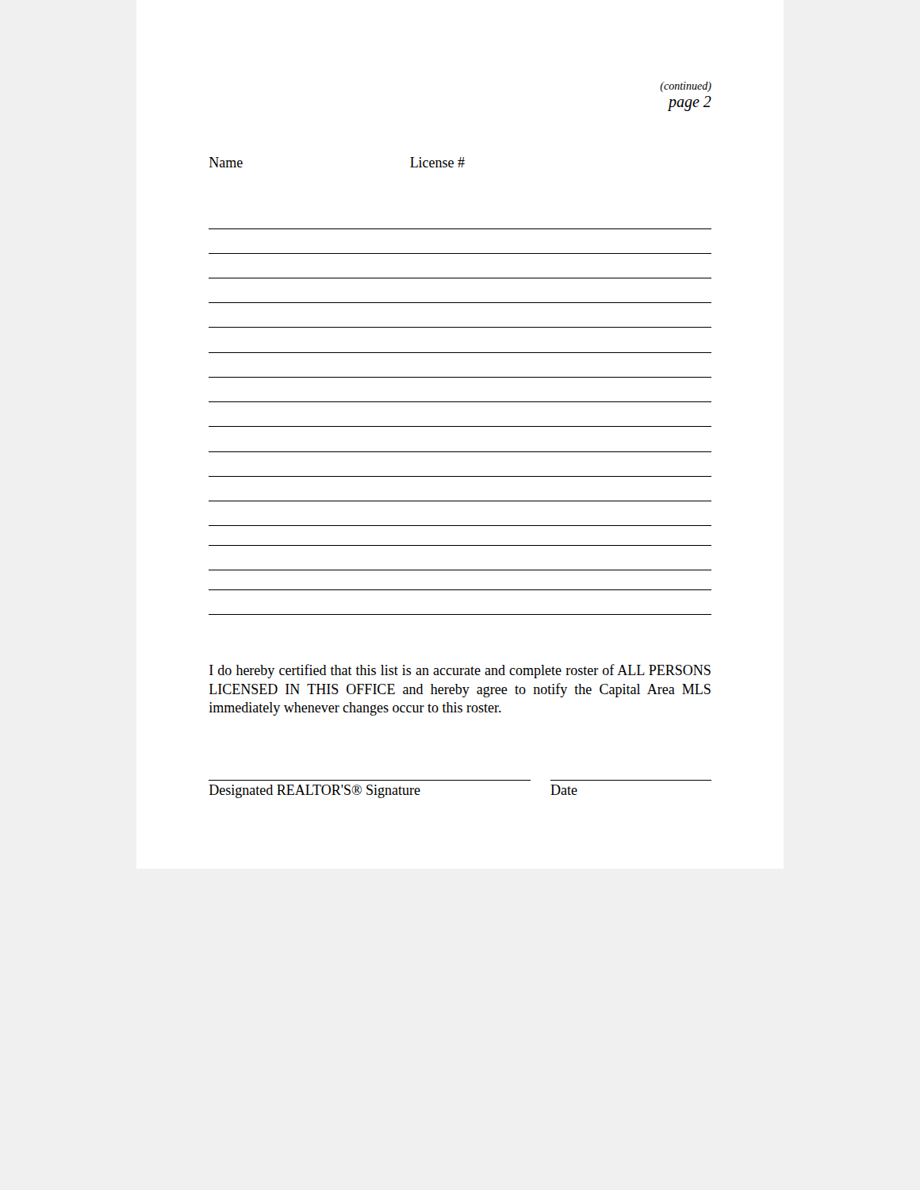(continued) page 2
| Name | License # |
| --- | --- |
I do hereby certified that this list is an accurate and complete roster of ALL PERSONS LICENSED IN THIS OFFICE and hereby agree to notify the Capital Area MLS immediately whenever changes occur to this roster.
| Designated REALTOR'S® Signature | | Date |